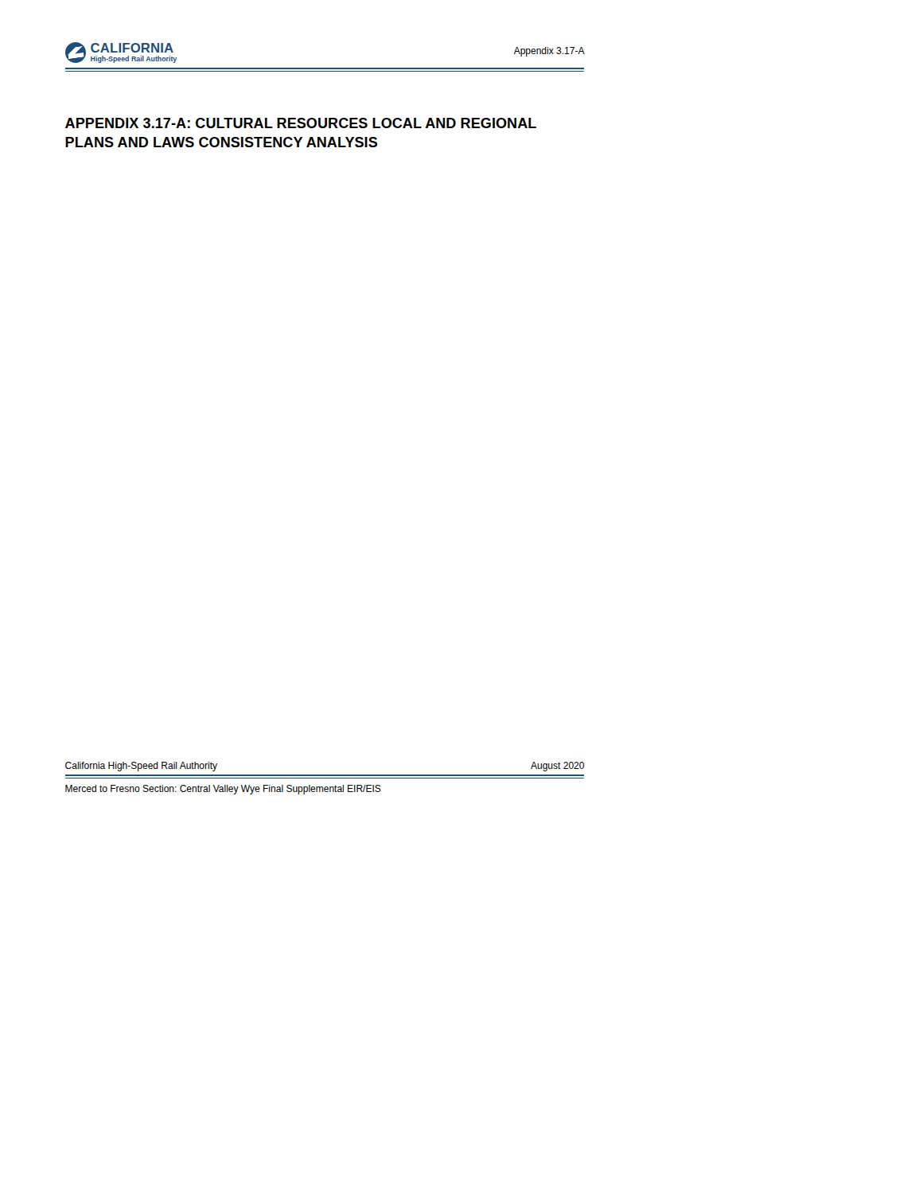California
High-Speed Rail Authority
Appendix 3.17-A
APPENDIX 3.17-A: CULTURAL RESOURCES LOCAL AND REGIONAL PLANS AND LAWS CONSISTENCY ANALYSIS
California High-Speed Rail Authority August 2020
Merced to Fresno Section: Central Valley Wye Final Supplemental EIR/EIS